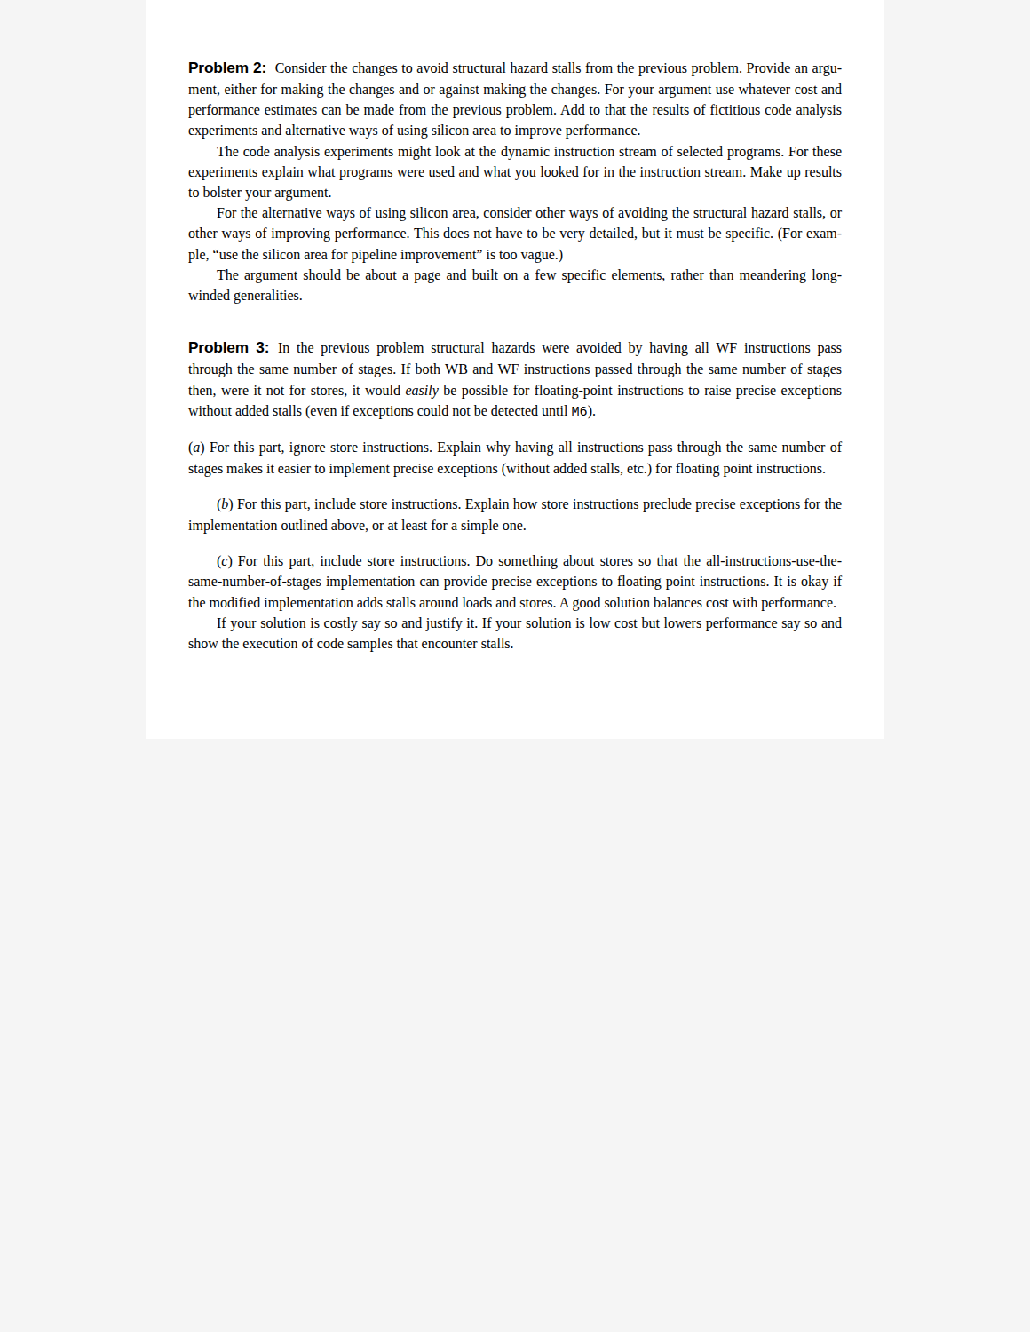Problem 2: Consider the changes to avoid structural hazard stalls from the previous problem. Provide an argument, either for making the changes and or against making the changes. For your argument use whatever cost and performance estimates can be made from the previous problem. Add to that the results of fictitious code analysis experiments and alternative ways of using silicon area to improve performance.
The code analysis experiments might look at the dynamic instruction stream of selected programs. For these experiments explain what programs were used and what you looked for in the instruction stream. Make up results to bolster your argument.
For the alternative ways of using silicon area, consider other ways of avoiding the structural hazard stalls, or other ways of improving performance. This does not have to be very detailed, but it must be specific. (For example, “use the silicon area for pipeline improvement” is too vague.)
The argument should be about a page and built on a few specific elements, rather than meandering long-winded generalities.
Problem 3: In the previous problem structural hazards were avoided by having all WF instructions pass through the same number of stages. If both WB and WF instructions passed through the same number of stages then, were it not for stores, it would easily be possible for floating-point instructions to raise precise exceptions without added stalls (even if exceptions could not be detected until M6).
(a) For this part, ignore store instructions. Explain why having all instructions pass through the same number of stages makes it easier to implement precise exceptions (without added stalls, etc.) for floating point instructions.
(b) For this part, include store instructions. Explain how store instructions preclude precise exceptions for the implementation outlined above, or at least for a simple one.
(c) For this part, include store instructions. Do something about stores so that the all-instructions-use-the-same-number-of-stages implementation can provide precise exceptions to floating point instructions. It is okay if the modified implementation adds stalls around loads and stores. A good solution balances cost with performance.
If your solution is costly say so and justify it. If your solution is low cost but lowers performance say so and show the execution of code samples that encounter stalls.